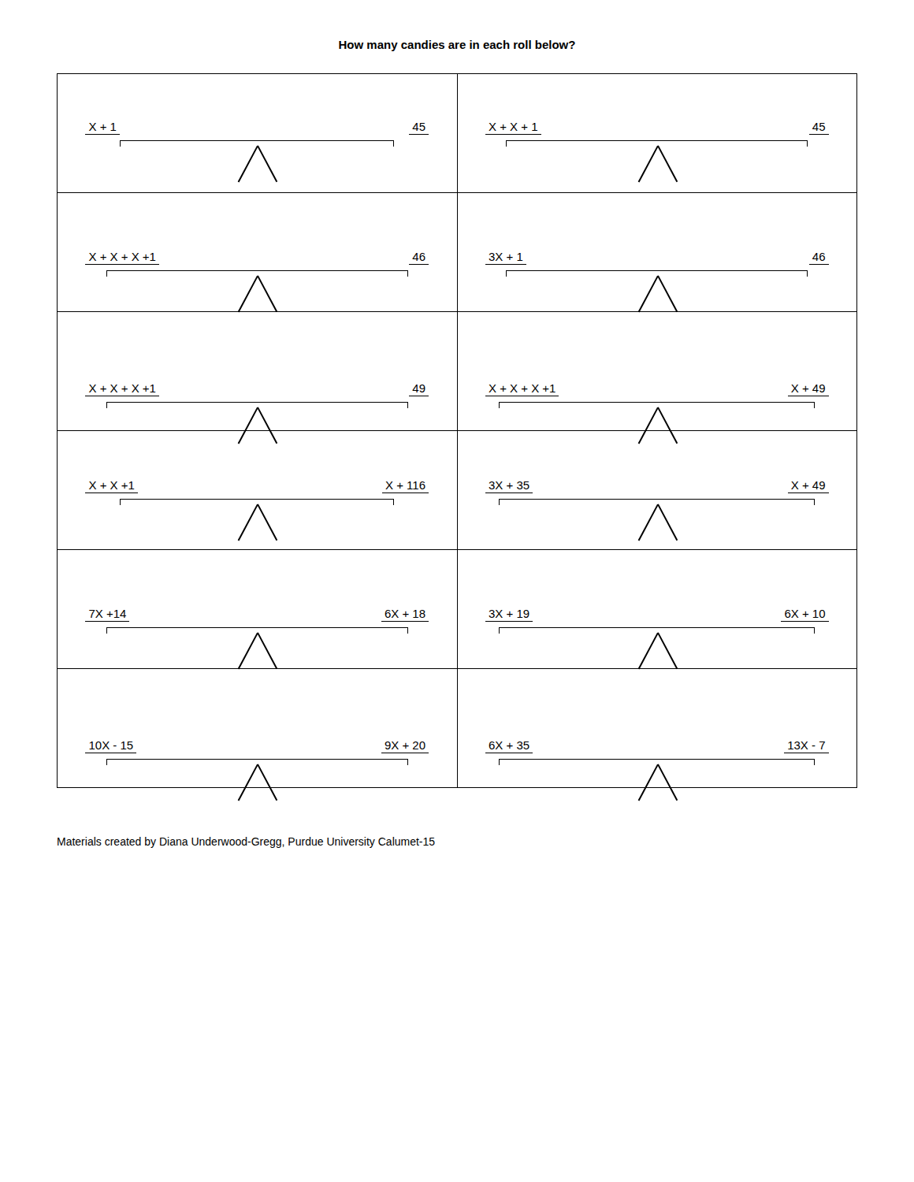How many candies are in each roll below?
| X + 1 45 | X + X + 1 45 |
| X + X + X +1 46 | 3X + 1 46 |
| X + X + X +1 49 | X + X + X +1 X + 49 |
| X + X +1 X + 116 | 3X + 35 X + 49 |
| 7X +14 6X + 18 | 3X + 19 6X + 10 |
| 10X - 15 9X + 20 | 6X + 35 13X - 7 |
Materials created by Diana Underwood-Gregg, Purdue University Calumet-15